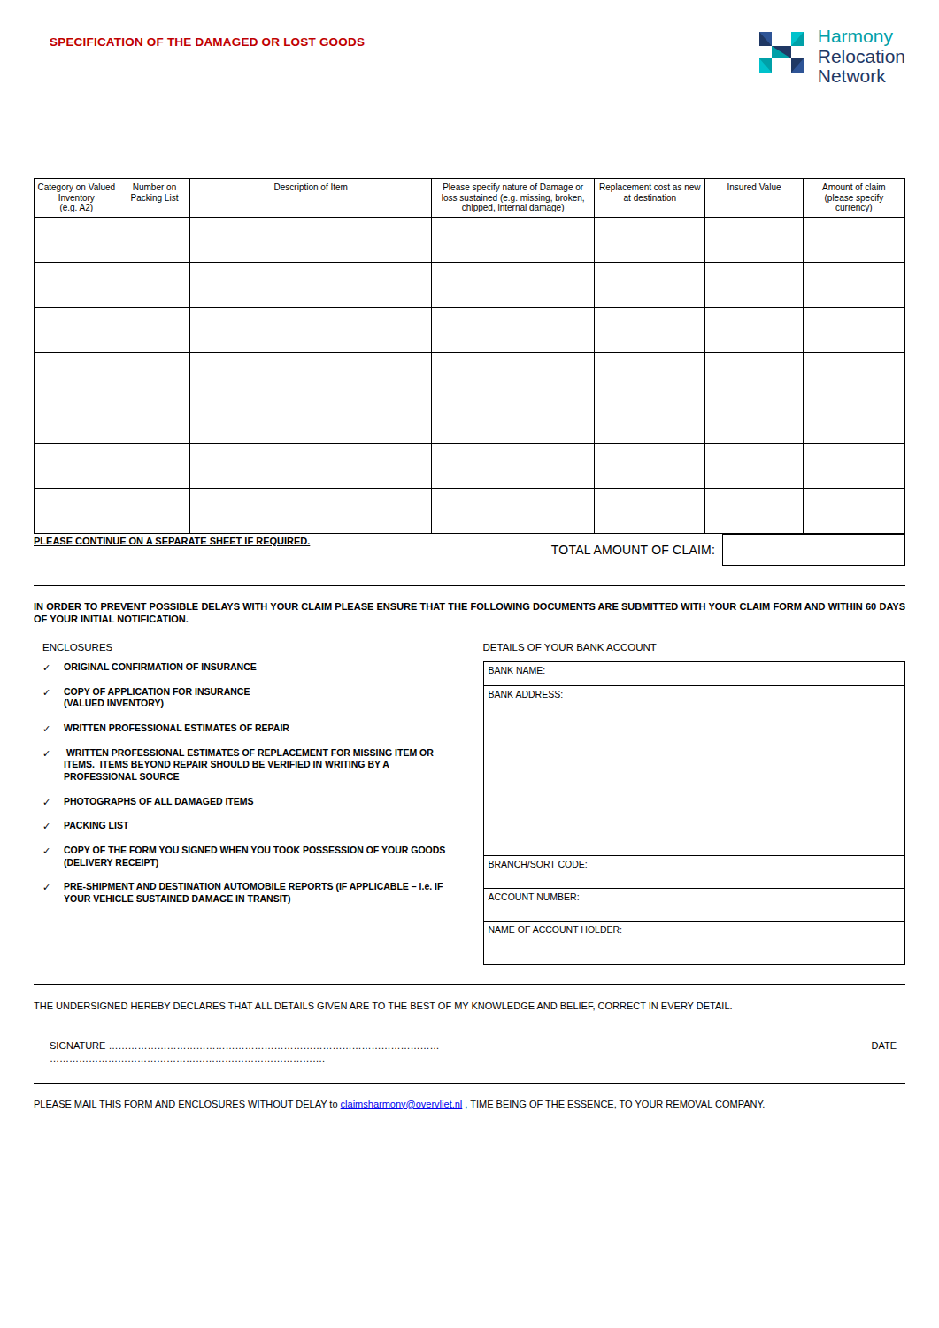SPECIFICATION OF THE DAMAGED OR LOST GOODS
Harmony
Relocation
Network
| Category on Valued Inventory (e.g. A2) | Number on Packing List | Description of Item | Please specify nature of Damage or loss sustained (e.g. missing, broken, chipped, internal damage) | Replacement cost as new at destination | Insured Value | Amount of claim (please specify currency) |
| --- | --- | --- | --- | --- | --- | --- |
PLEASE CONTINUE ON A SEPARATE SHEET IF REQUIRED.
TOTAL AMOUNT OF CLAIM:
IN ORDER TO PREVENT POSSIBLE DELAYS WITH YOUR CLAIM PLEASE ENSURE THAT THE FOLLOWING DOCUMENTS ARE SUBMITTED WITH YOUR CLAIM FORM AND WITHIN 60 DAYS OF YOUR INITIAL NOTIFICATION.
ENCLOSURES
ORIGINAL CONFIRMATION OF INSURANCE
COPY OF APPLICATION FOR INSURANCE
(VALUED INVENTORY)
WRITTEN PROFESSIONAL ESTIMATES OF REPAIR
WRITTEN PROFESSIONAL ESTIMATES OF REPLACEMENT FOR MISSING ITEM OR ITEMS. ITEMS BEYOND REPAIR SHOULD BE VERIFIED IN WRITING BY A PROFESSIONAL SOURCE
PHOTOGRAPHS OF ALL DAMAGED ITEMS
PACKING LIST
COPY OF THE FORM YOU SIGNED WHEN YOU TOOK POSSESSION OF YOUR GOODS (DELIVERY RECEIPT)
PRE-SHIPMENT AND DESTINATION AUTOMOBILE REPORTS (IF APPLICABLE – i.e. IF YOUR VEHICLE SUSTAINED DAMAGE IN TRANSIT)
DETAILS OF YOUR BANK ACCOUNT
| BANK NAME: |
| BANK ADDRESS: |
| BRANCH/SORT CODE: |
| ACCOUNT NUMBER: |
| NAME OF ACCOUNT HOLDER: |
THE UNDERSIGNED HEREBY DECLARES THAT ALL DETAILS GIVEN ARE TO THE BEST OF MY KNOWLEDGE AND BELIEF, CORRECT IN EVERY DETAIL.
SIGNATURE ………………………………………………………………………………………… DATE
………………………………………………………………………….
PLEASE MAIL THIS FORM AND ENCLOSURES WITHOUT DELAY to claimsharmony@overvliet.nl , TIME BEING OF THE ESSENCE, TO YOUR REMOVAL COMPANY.